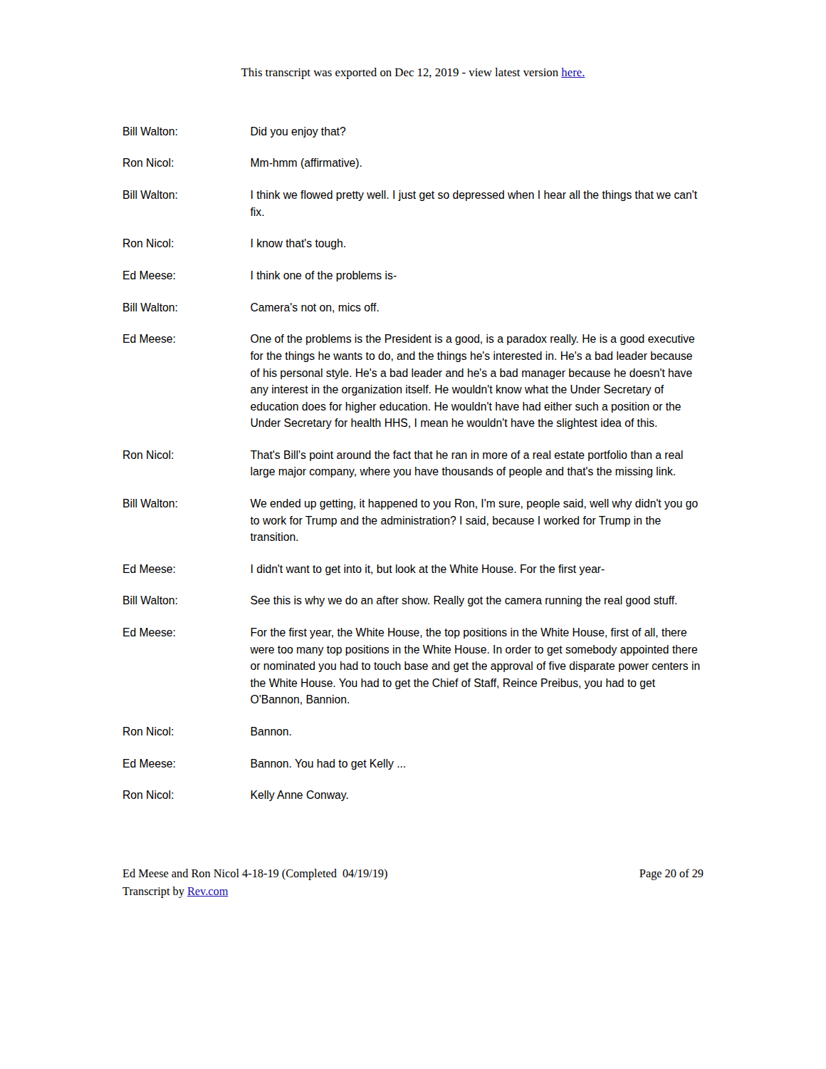This transcript was exported on Dec 12, 2019 - view latest version here.
| Bill Walton: | Did you enjoy that? |
| Ron Nicol: | Mm-hmm (affirmative). |
| Bill Walton: | I think we flowed pretty well. I just get so depressed when I hear all the things that we can't fix. |
| Ron Nicol: | I know that's tough. |
| Ed Meese: | I think one of the problems is- |
| Bill Walton: | Camera's not on, mics off. |
| Ed Meese: | One of the problems is the President is a good, is a paradox really. He is a good executive for the things he wants to do, and the things he's interested in. He's a bad leader because of his personal style. He's a bad leader and he's a bad manager because he doesn't have any interest in the organization itself. He wouldn't know what the Under Secretary of education does for higher education. He wouldn't have had either such a position or the Under Secretary for health HHS, I mean he wouldn't have the slightest idea of this. |
| Ron Nicol: | That's Bill's point around the fact that he ran in more of a real estate portfolio than a real large major company, where you have thousands of people and that's the missing link. |
| Bill Walton: | We ended up getting, it happened to you Ron, I'm sure, people said, well why didn't you go to work for Trump and the administration? I said, because I worked for Trump in the transition. |
| Ed Meese: | I didn't want to get into it, but look at the White House. For the first year- |
| Bill Walton: | See this is why we do an after show. Really got the camera running the real good stuff. |
| Ed Meese: | For the first year, the White House, the top positions in the White House, first of all, there were too many top positions in the White House. In order to get somebody appointed there or nominated you had to touch base and get the approval of five disparate power centers in the White House. You had to get the Chief of Staff, Reince Preibus, you had to get O'Bannon, Bannion. |
| Ron Nicol: | Bannon. |
| Ed Meese: | Bannon. You had to get Kelly ... |
| Ron Nicol: | Kelly Anne Conway. |
Ed Meese and Ron Nicol 4-18-19 (Completed 04/19/19)
Transcript by Rev.com
Page 20 of 29